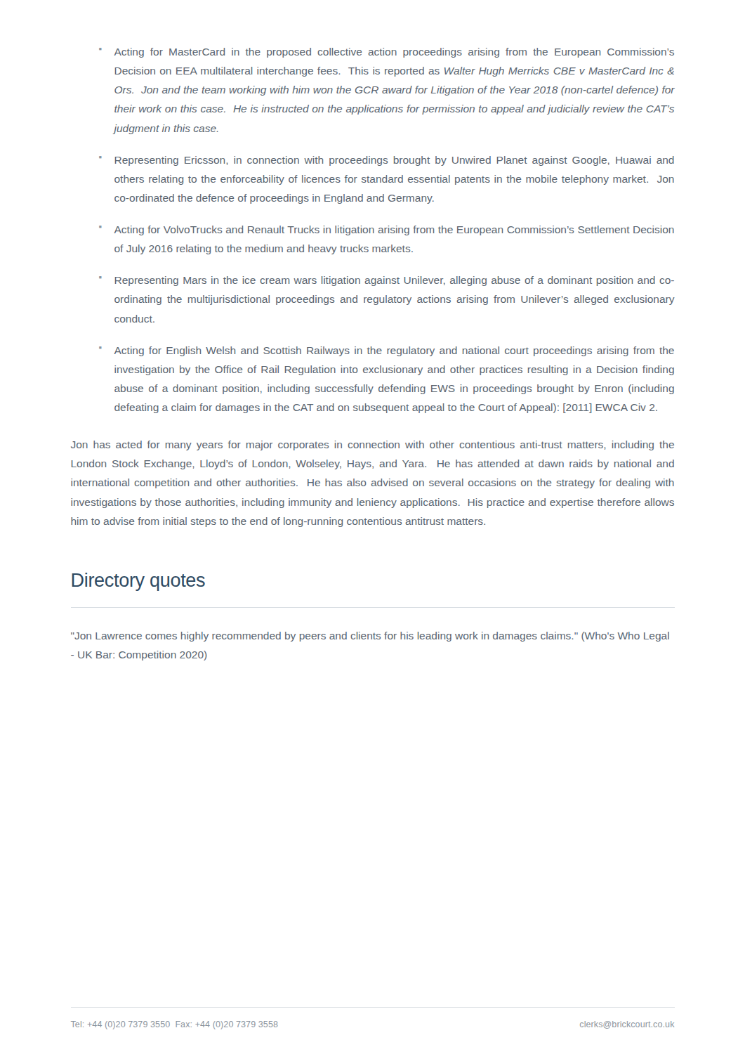Acting for MasterCard in the proposed collective action proceedings arising from the European Commission’s Decision on EEA multilateral interchange fees. This is reported as Walter Hugh Merricks CBE v MasterCard Inc & Ors. Jon and the team working with him won the GCR award for Litigation of the Year 2018 (non-cartel defence) for their work on this case. He is instructed on the applications for permission to appeal and judicially review the CAT’s judgment in this case.
Representing Ericsson, in connection with proceedings brought by Unwired Planet against Google, Huawai and others relating to the enforceability of licences for standard essential patents in the mobile telephony market. Jon co-ordinated the defence of proceedings in England and Germany.
Acting for VolvoTrucks and Renault Trucks in litigation arising from the European Commission’s Settlement Decision of July 2016 relating to the medium and heavy trucks markets.
Representing Mars in the ice cream wars litigation against Unilever, alleging abuse of a dominant position and co-ordinating the multijurisdictional proceedings and regulatory actions arising from Unilever’s alleged exclusionary conduct.
Acting for English Welsh and Scottish Railways in the regulatory and national court proceedings arising from the investigation by the Office of Rail Regulation into exclusionary and other practices resulting in a Decision finding abuse of a dominant position, including successfully defending EWS in proceedings brought by Enron (including defeating a claim for damages in the CAT and on subsequent appeal to the Court of Appeal): [2011] EWCA Civ 2.
Jon has acted for many years for major corporates in connection with other contentious anti-trust matters, including the London Stock Exchange, Lloyd’s of London, Wolseley, Hays, and Yara. He has attended at dawn raids by national and international competition and other authorities. He has also advised on several occasions on the strategy for dealing with investigations by those authorities, including immunity and leniency applications. His practice and expertise therefore allows him to advise from initial steps to the end of long-running contentious antitrust matters.
Directory quotes
"Jon Lawrence comes highly recommended by peers and clients for his leading work in damages claims." (Who's Who Legal - UK Bar: Competition 2020)
Tel: +44 (0)20 7379 3550 Fax: +44 (0)20 7379 3558 clerks@brickcourt.co.uk